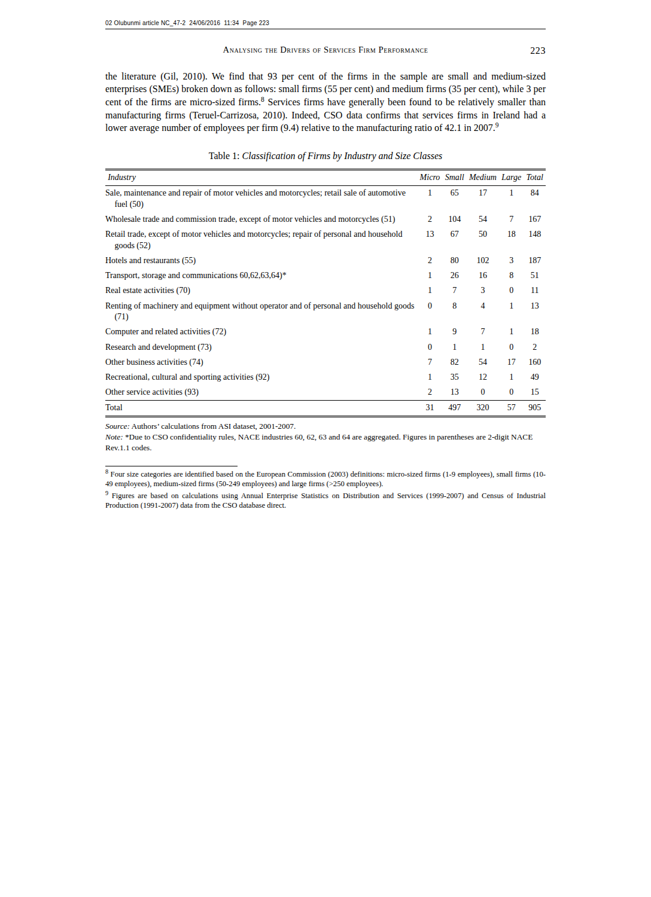02 Olubunmi article NC_47-2 24/06/2016 11:34 Page 223
Analysing the Drivers of Services Firm Performance 223
the literature (Gil, 2010). We find that 93 per cent of the firms in the sample are small and medium-sized enterprises (SMEs) broken down as follows: small firms (55 per cent) and medium firms (35 per cent), while 3 per cent of the firms are micro-sized firms.8 Services firms have generally been found to be relatively smaller than manufacturing firms (Teruel-Carrizosa, 2010). Indeed, CSO data confirms that services firms in Ireland had a lower average number of employees per firm (9.4) relative to the manufacturing ratio of 42.1 in 2007.9
Table 1: Classification of Firms by Industry and Size Classes
| Industry | Micro | Small | Medium | Large | Total |
| --- | --- | --- | --- | --- | --- |
| Sale, maintenance and repair of motor vehicles and motorcycles; retail sale of automotive fuel (50) | 1 | 65 | 17 | 1 | 84 |
| Wholesale trade and commission trade, except of motor vehicles and motorcycles (51) | 2 | 104 | 54 | 7 | 167 |
| Retail trade, except of motor vehicles and motorcycles; repair of personal and household goods (52) | 13 | 67 | 50 | 18 | 148 |
| Hotels and restaurants (55) | 2 | 80 | 102 | 3 | 187 |
| Transport, storage and communications 60,62,63,64)* | 1 | 26 | 16 | 8 | 51 |
| Real estate activities (70) | 1 | 7 | 3 | 0 | 11 |
| Renting of machinery and equipment without operator and of personal and household goods (71) | 0 | 8 | 4 | 1 | 13 |
| Computer and related activities (72) | 1 | 9 | 7 | 1 | 18 |
| Research and development (73) | 0 | 1 | 1 | 0 | 2 |
| Other business activities (74) | 7 | 82 | 54 | 17 | 160 |
| Recreational, cultural and sporting activities (92) | 1 | 35 | 12 | 1 | 49 |
| Other service activities (93) | 2 | 13 | 0 | 0 | 15 |
| Total | 31 | 497 | 320 | 57 | 905 |
Source: Authors’ calculations from ASI dataset, 2001-2007.
Note: *Due to CSO confidentiality rules, NACE industries 60, 62, 63 and 64 are aggregated. Figures in parentheses are 2-digit NACE Rev.1.1 codes.
8 Four size categories are identified based on the European Commission (2003) definitions: micro-sized firms (1-9 employees), small firms (10-49 employees), medium-sized firms (50-249 employees) and large firms (>250 employees).
9 Figures are based on calculations using Annual Enterprise Statistics on Distribution and Services (1999-2007) and Census of Industrial Production (1991-2007) data from the CSO database direct.